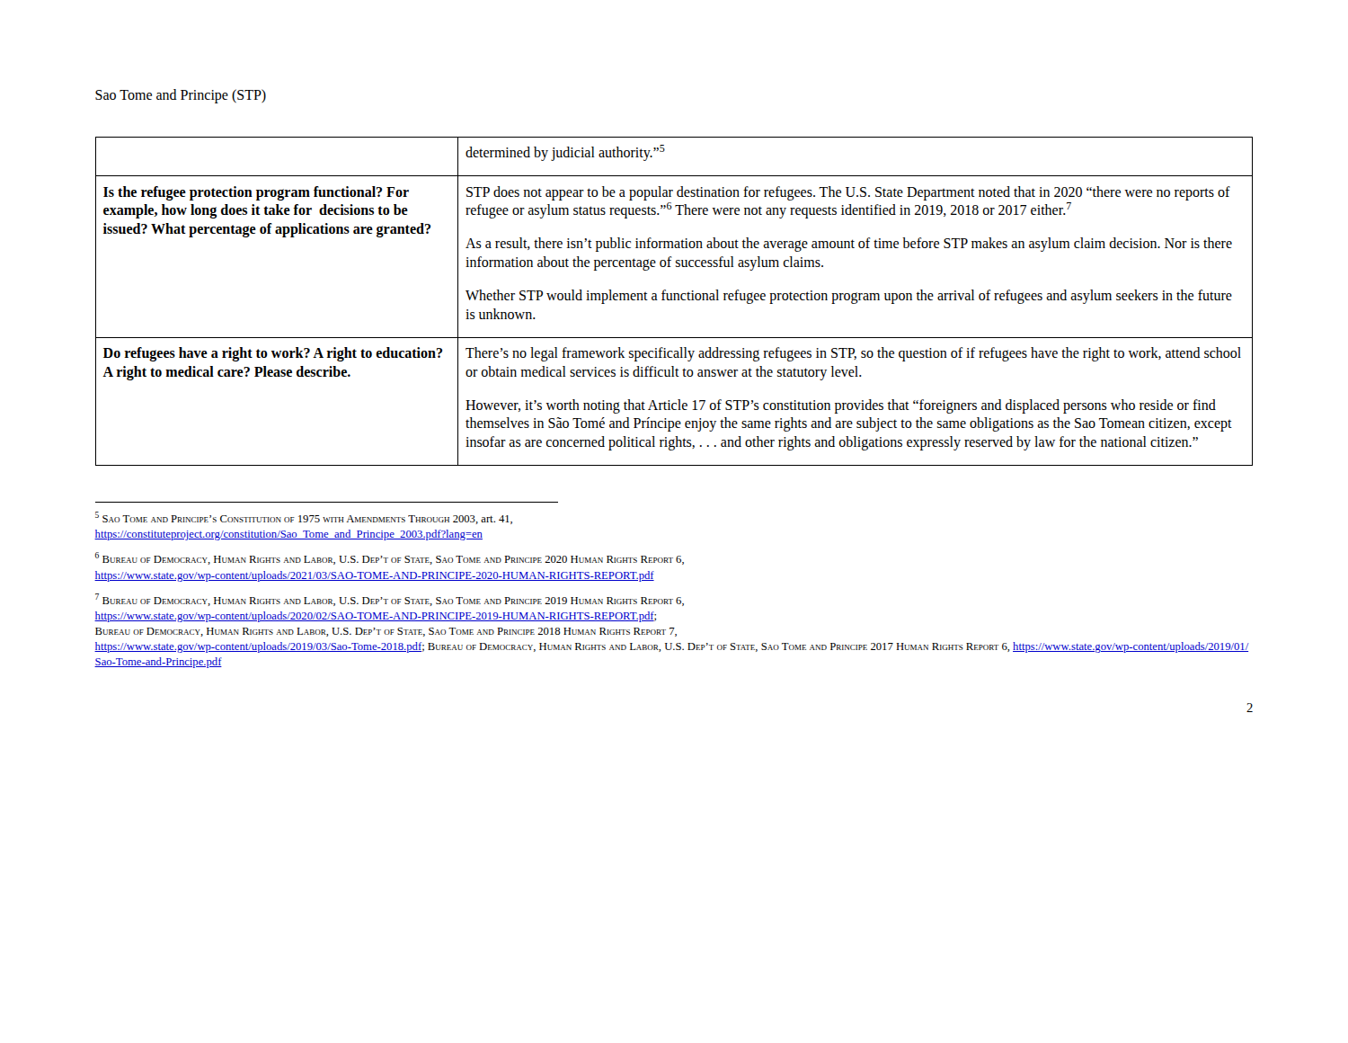Sao Tome and Principe (STP)
| | determined by judicial authority.” 5 |
| Is the refugee protection program functional? For example, how long does it take for decisions to be issued? What percentage of applications are granted? | STP does not appear to be a popular destination for refugees. The U.S. State Department noted that in 2020 “there were no reports of refugee or asylum status requests.” 6 There were not any requests identified in 2019, 2018 or 2017 either. 7 As a result, there isn’t public information about the average amount of time before STP makes an asylum claim decision. Nor is there information about the percentage of successful asylum claims. Whether STP would implement a functional refugee protection program upon the arrival of refugees and asylum seekers in the future is unknown. |
| Do refugees have a right to work? A right to education? A right to medical care? Please describe. | There’s no legal framework specifically addressing refugees in STP, so the question of if refugees have the right to work, attend school or obtain medical services is difficult to answer at the statutory level. However, it’s worth noting that Article 17 of STP’s constitution provides that “foreigners and displaced persons who reside or find themselves in São Tomé and Príncipe enjoy the same rights and are subject to the same obligations as the Sao Tomean citizen, except insofar as are concerned political rights, . . . and other rights and obligations expressly reserved by law for the national citizen.” |
5 Sao Tome and Principe’s Constitution of 1975 with Amendments Through 2003, art. 41,
https://constituteproject.org/constitution/Sao_Tome_and_Principe_2003.pdf?lang=en
6 Bureau of Democracy, Human Rights and Labor, U.S. Dep’t of State, Sao Tome and Principe 2020 Human Rights Report 6,
https://www.state.gov/wp-content/uploads/2021/03/SAO-TOME-AND-PRINCIPE-2020-HUMAN-RIGHTS-REPORT.pdf
7 Bureau of Democracy, Human Rights and Labor, U.S. Dep’t of State, Sao Tome and Principe 2019 Human Rights Report 6,
https://www.state.gov/wp-content/uploads/2020/02/SAO-TOME-AND-PRINCIPE-2019-HUMAN-RIGHTS-REPORT.pdf;
Bureau of Democracy, Human Rights and Labor, U.S. Dep’t of State, Sao Tome and Principe 2018 Human Rights Report 7,
https://www.state.gov/wp-content/uploads/2019/03/Sao-Tome-2018.pdf; Bureau of Democracy, Human Rights and Labor, U.S. Dep’t of State, Sao Tome and Principe 2017 Human Rights Report 6, https://www.state.gov/wp-content/uploads/2019/01/Sao-Tome-and-Principe.pdf
2